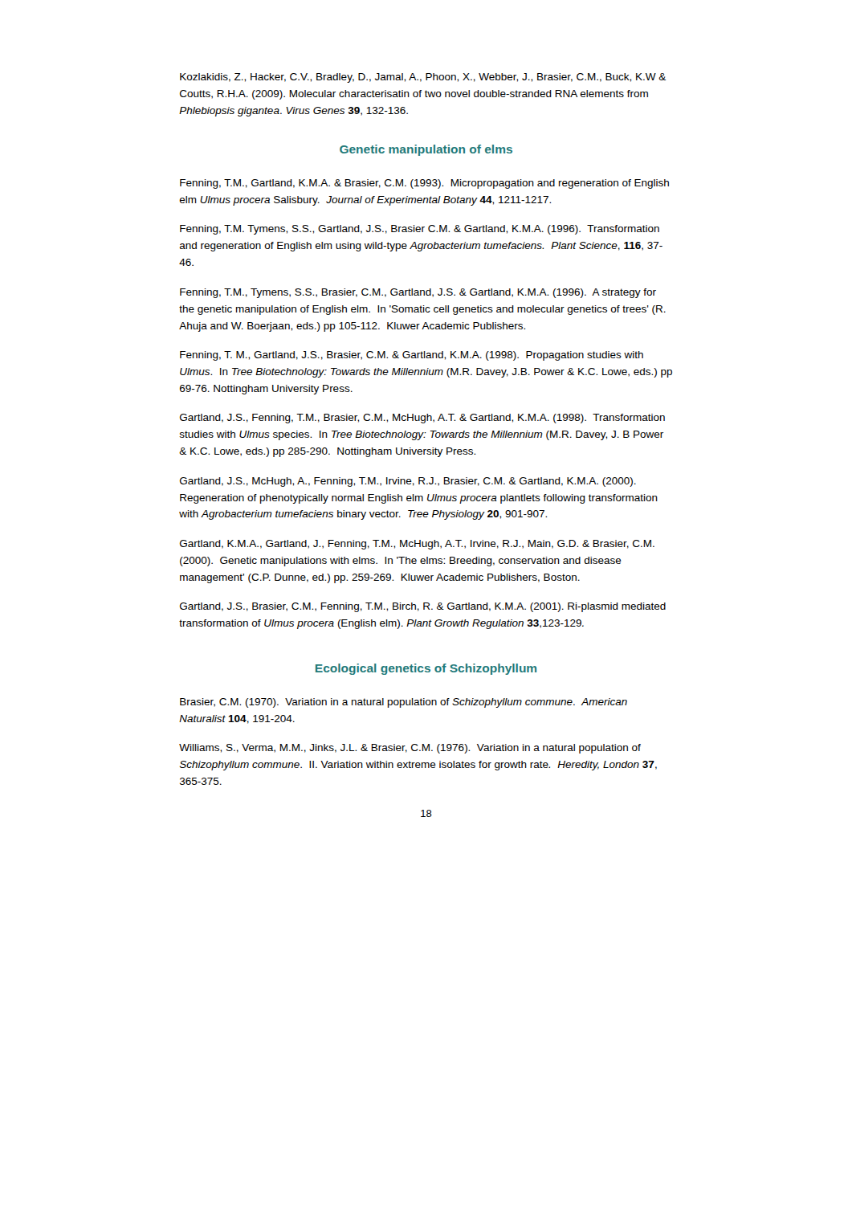Kozlakidis, Z., Hacker, C.V., Bradley, D., Jamal, A., Phoon, X., Webber, J., Brasier, C.M., Buck, K.W & Coutts, R.H.A. (2009). Molecular characterisatin of two novel double-stranded RNA elements from Phlebiopsis gigantea. Virus Genes 39, 132-136.
Genetic manipulation of elms
Fenning, T.M., Gartland, K.M.A. & Brasier, C.M. (1993). Micropropagation and regeneration of English elm Ulmus procera Salisbury. Journal of Experimental Botany 44, 1211-1217.
Fenning, T.M. Tymens, S.S., Gartland, J.S., Brasier C.M. & Gartland, K.M.A. (1996). Transformation and regeneration of English elm using wild-type Agrobacterium tumefaciens. Plant Science, 116, 37-46.
Fenning, T.M., Tymens, S.S., Brasier, C.M., Gartland, J.S. & Gartland, K.M.A. (1996). A strategy for the genetic manipulation of English elm. In 'Somatic cell genetics and molecular genetics of trees' (R. Ahuja and W. Boerjaan, eds.) pp 105-112. Kluwer Academic Publishers.
Fenning, T. M., Gartland, J.S., Brasier, C.M. & Gartland, K.M.A. (1998). Propagation studies with Ulmus. In Tree Biotechnology: Towards the Millennium (M.R. Davey, J.B. Power & K.C. Lowe, eds.) pp 69-76. Nottingham University Press.
Gartland, J.S., Fenning, T.M., Brasier, C.M., McHugh, A.T. & Gartland, K.M.A. (1998). Transformation studies with Ulmus species. In Tree Biotechnology: Towards the Millennium (M.R. Davey, J. B Power & K.C. Lowe, eds.) pp 285-290. Nottingham University Press.
Gartland, J.S., McHugh, A., Fenning, T.M., Irvine, R.J., Brasier, C.M. & Gartland, K.M.A. (2000). Regeneration of phenotypically normal English elm Ulmus procera plantlets following transformation with Agrobacterium tumefaciens binary vector. Tree Physiology 20, 901-907.
Gartland, K.M.A., Gartland, J., Fenning, T.M., McHugh, A.T., Irvine, R.J., Main, G.D. & Brasier, C.M. (2000). Genetic manipulations with elms. In 'The elms: Breeding, conservation and disease management' (C.P. Dunne, ed.) pp. 259-269. Kluwer Academic Publishers, Boston.
Gartland, J.S., Brasier, C.M., Fenning, T.M., Birch, R. & Gartland, K.M.A. (2001). Ri-plasmid mediated transformation of Ulmus procera (English elm). Plant Growth Regulation 33,123-129.
Ecological genetics of Schizophyllum
Brasier, C.M. (1970). Variation in a natural population of Schizophyllum commune. American Naturalist 104, 191-204.
Williams, S., Verma, M.M., Jinks, J.L. & Brasier, C.M. (1976). Variation in a natural population of Schizophyllum commune. II. Variation within extreme isolates for growth rate. Heredity, London 37, 365-375.
18